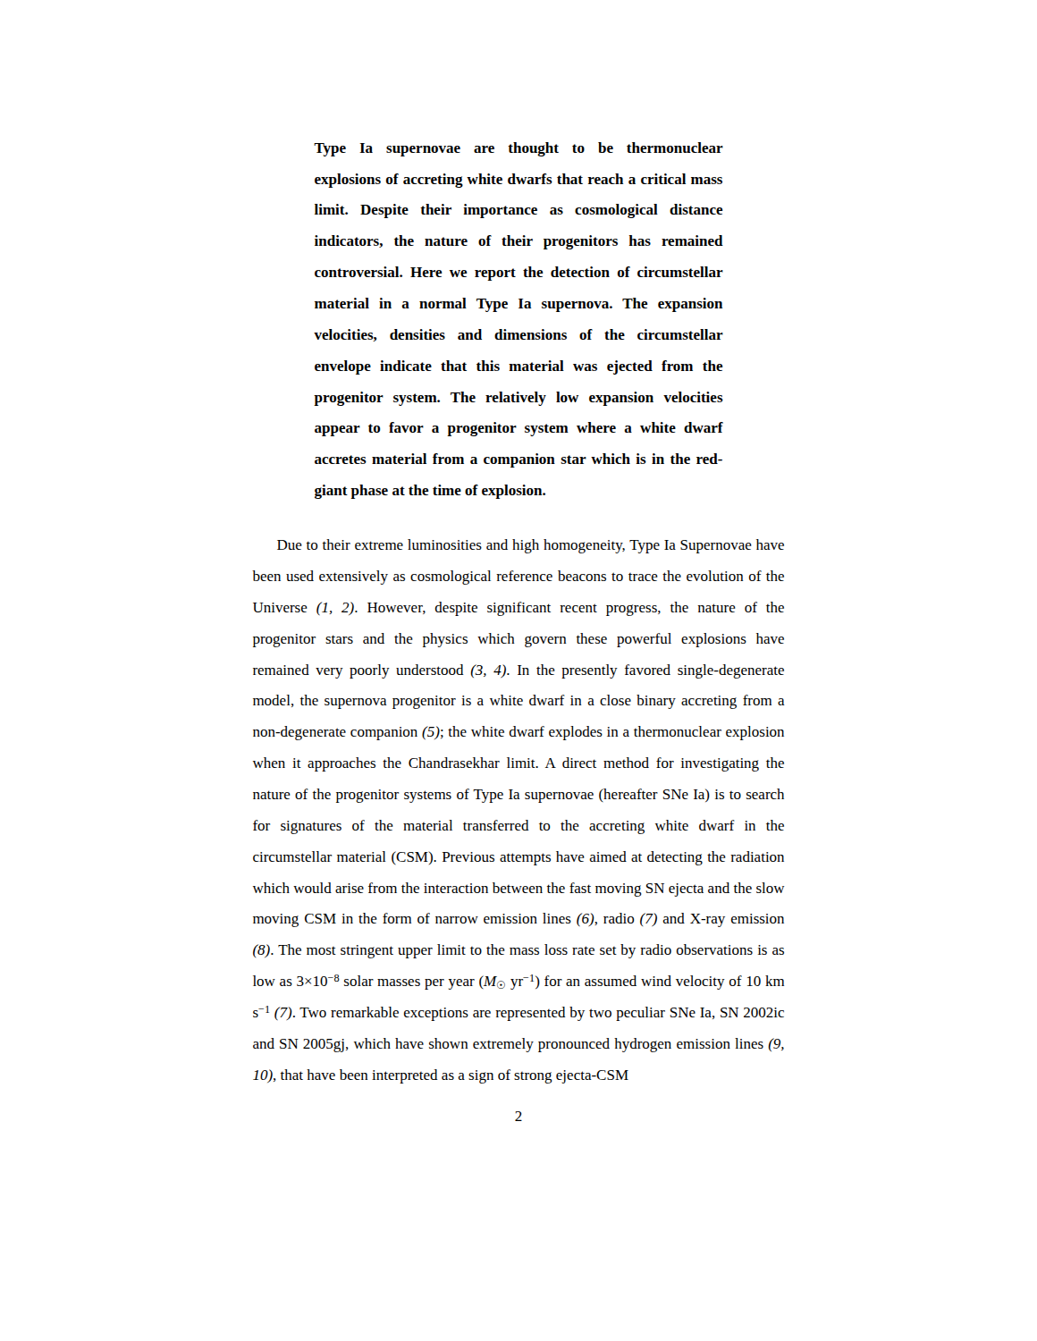Type Ia supernovae are thought to be thermonuclear explosions of accreting white dwarfs that reach a critical mass limit. Despite their importance as cosmological distance indicators, the nature of their progenitors has remained controversial. Here we report the detection of circumstellar material in a normal Type Ia supernova. The expansion velocities, densities and dimensions of the circumstellar envelope indicate that this material was ejected from the progenitor system. The relatively low expansion velocities appear to favor a progenitor system where a white dwarf accretes material from a companion star which is in the red-giant phase at the time of explosion.
Due to their extreme luminosities and high homogeneity, Type Ia Supernovae have been used extensively as cosmological reference beacons to trace the evolution of the Universe (1, 2). However, despite significant recent progress, the nature of the progenitor stars and the physics which govern these powerful explosions have remained very poorly understood (3, 4). In the presently favored single-degenerate model, the supernova progenitor is a white dwarf in a close binary accreting from a non-degenerate companion (5); the white dwarf explodes in a thermonuclear explosion when it approaches the Chandrasekhar limit. A direct method for investigating the nature of the progenitor systems of Type Ia supernovae (hereafter SNe Ia) is to search for signatures of the material transferred to the accreting white dwarf in the circumstellar material (CSM). Previous attempts have aimed at detecting the radiation which would arise from the interaction between the fast moving SN ejecta and the slow moving CSM in the form of narrow emission lines (6), radio (7) and X-ray emission (8). The most stringent upper limit to the mass loss rate set by radio observations is as low as 3×10−8 solar masses per year (M☉ yr−1) for an assumed wind velocity of 10 km s−1 (7). Two remarkable exceptions are represented by two peculiar SNe Ia, SN 2002ic and SN 2005gj, which have shown extremely pronounced hydrogen emission lines (9, 10), that have been interpreted as a sign of strong ejecta-CSM
2